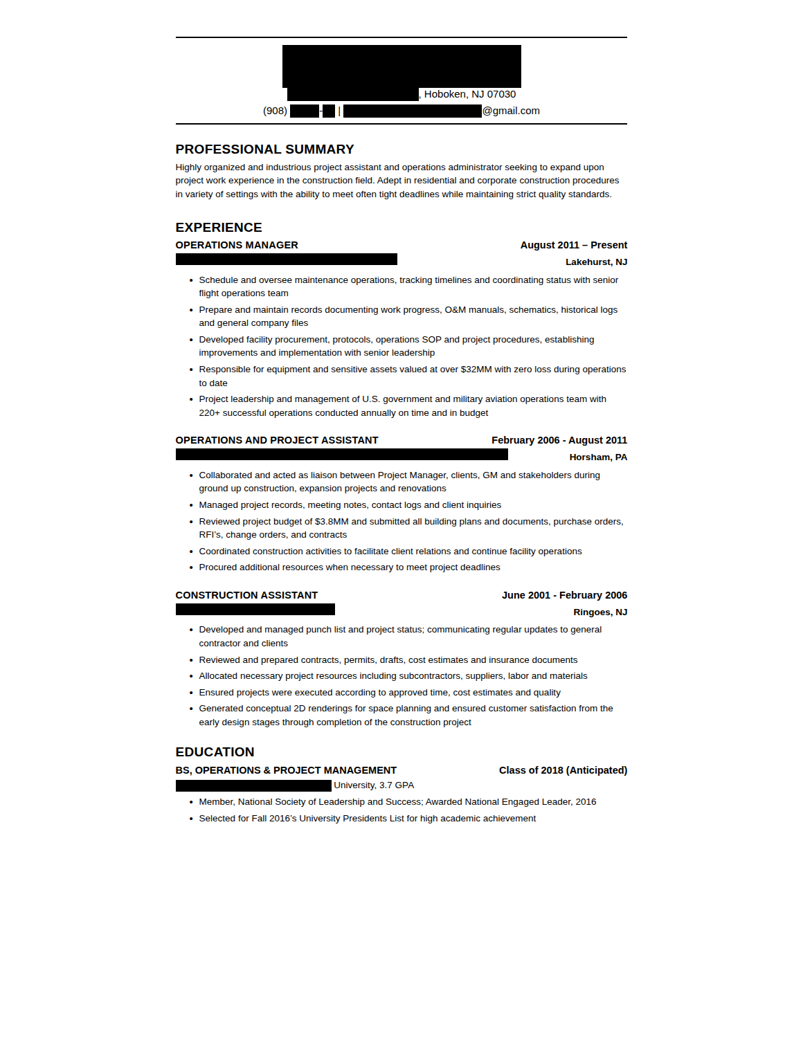, Hoboken, NJ 07030
(908) - | @gmail.com
PROFESSIONAL SUMMARY
Highly organized and industrious project assistant and operations administrator seeking to expand upon project work experience in the construction field. Adept in residential and corporate construction procedures in variety of settings with the ability to meet often tight deadlines while maintaining strict quality standards.
EXPERIENCE
OPERATIONS MANAGER August 2011 – Present
Lakehurst, NJ
Schedule and oversee maintenance operations, tracking timelines and coordinating status with senior flight operations team
Prepare and maintain records documenting work progress, O&M manuals, schematics, historical logs and general company files
Developed facility procurement, protocols, operations SOP and project procedures, establishing improvements and implementation with senior leadership
Responsible for equipment and sensitive assets valued at over $32MM with zero loss during operations to date
Project leadership and management of U.S. government and military aviation operations team with 220+ successful operations conducted annually on time and in budget
OPERATIONS AND PROJECT ASSISTANT February 2006 - August 2011
Horsham, PA
Collaborated and acted as liaison between Project Manager, clients, GM and stakeholders during ground up construction, expansion projects and renovations
Managed project records, meeting notes, contact logs and client inquiries
Reviewed project budget of $3.8MM and submitted all building plans and documents, purchase orders, RFI’s, change orders, and contracts
Coordinated construction activities to facilitate client relations and continue facility operations
Procured additional resources when necessary to meet project deadlines
CONSTRUCTION ASSISTANT June 2001 - February 2006
Ringoes, NJ
Developed and managed punch list and project status; communicating regular updates to general contractor and clients
Reviewed and prepared contracts, permits, drafts, cost estimates and insurance documents
Allocated necessary project resources including subcontractors, suppliers, labor and materials
Ensured projects were executed according to approved time, cost estimates and quality
Generated conceptual 2D renderings for space planning and ensured customer satisfaction from the early design stages through completion of the construction project
EDUCATION
BS, OPERATIONS & PROJECT MANAGEMENT Class of 2018 (Anticipated)
University, 3.7 GPA
Member, National Society of Leadership and Success; Awarded National Engaged Leader, 2016
Selected for Fall 2016’s University Presidents List for high academic achievement